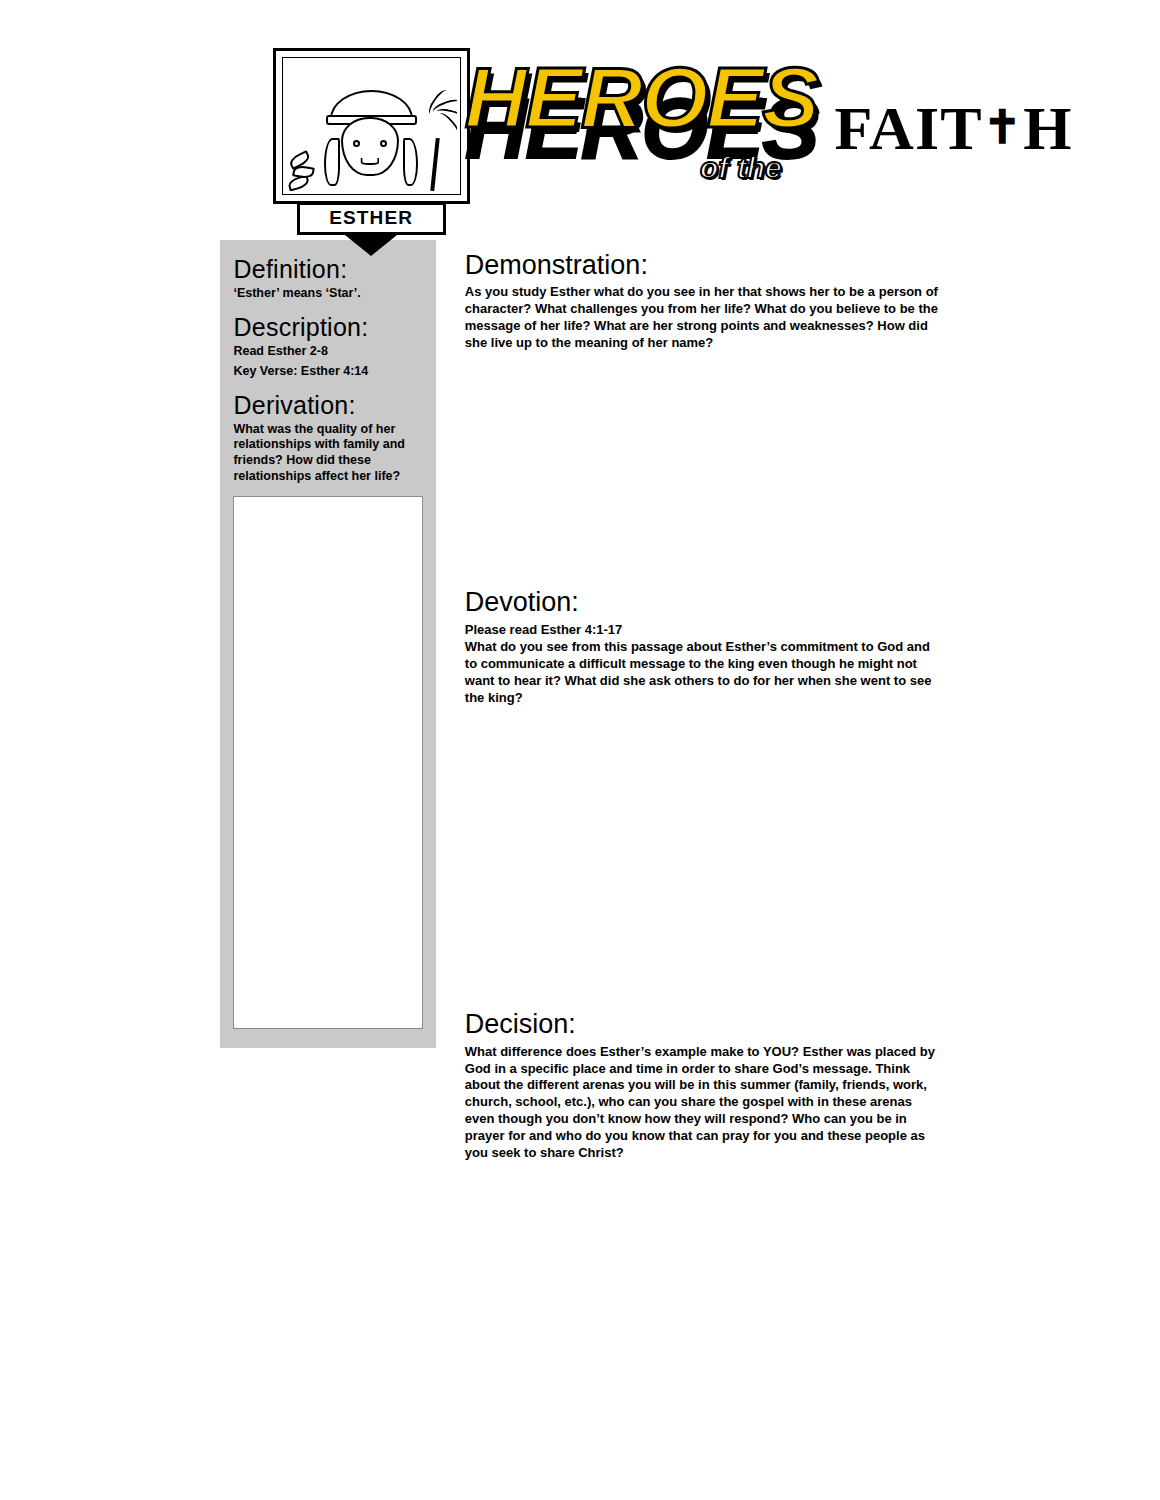ESTHER
HEROES
HEROES
of the
FAIT✝H
Definition:
‘Esther’ means ‘Star’.
Description:
Read Esther 2-8
Key Verse: Esther 4:14
Derivation:
What was the quality of her relationships with family and friends? How did these relationships affect her life?
Demonstration:
As you study Esther what do you see in her that shows her to be a person of character? What challenges you from her life? What do you believe to be the message of her life? What are her strong points and weaknesses? How did she live up to the meaning of her name?
Devotion:
Please read Esther 4:1-17
What do you see from this passage about Esther’s commitment to God and to communicate a difficult message to the king even though he might not want to hear it? What did she ask others to do for her when she went to see the king?
Decision:
What difference does Esther’s example make to YOU? Esther was placed by God in a specific place and time in order to share God’s message. Think about the different arenas you will be in this summer (family, friends, work, church, school, etc.), who can you share the gospel with in these arenas even though you don’t know how they will respond? Who can you be in prayer for and who do you know that can pray for you and these people as you seek to share Christ?